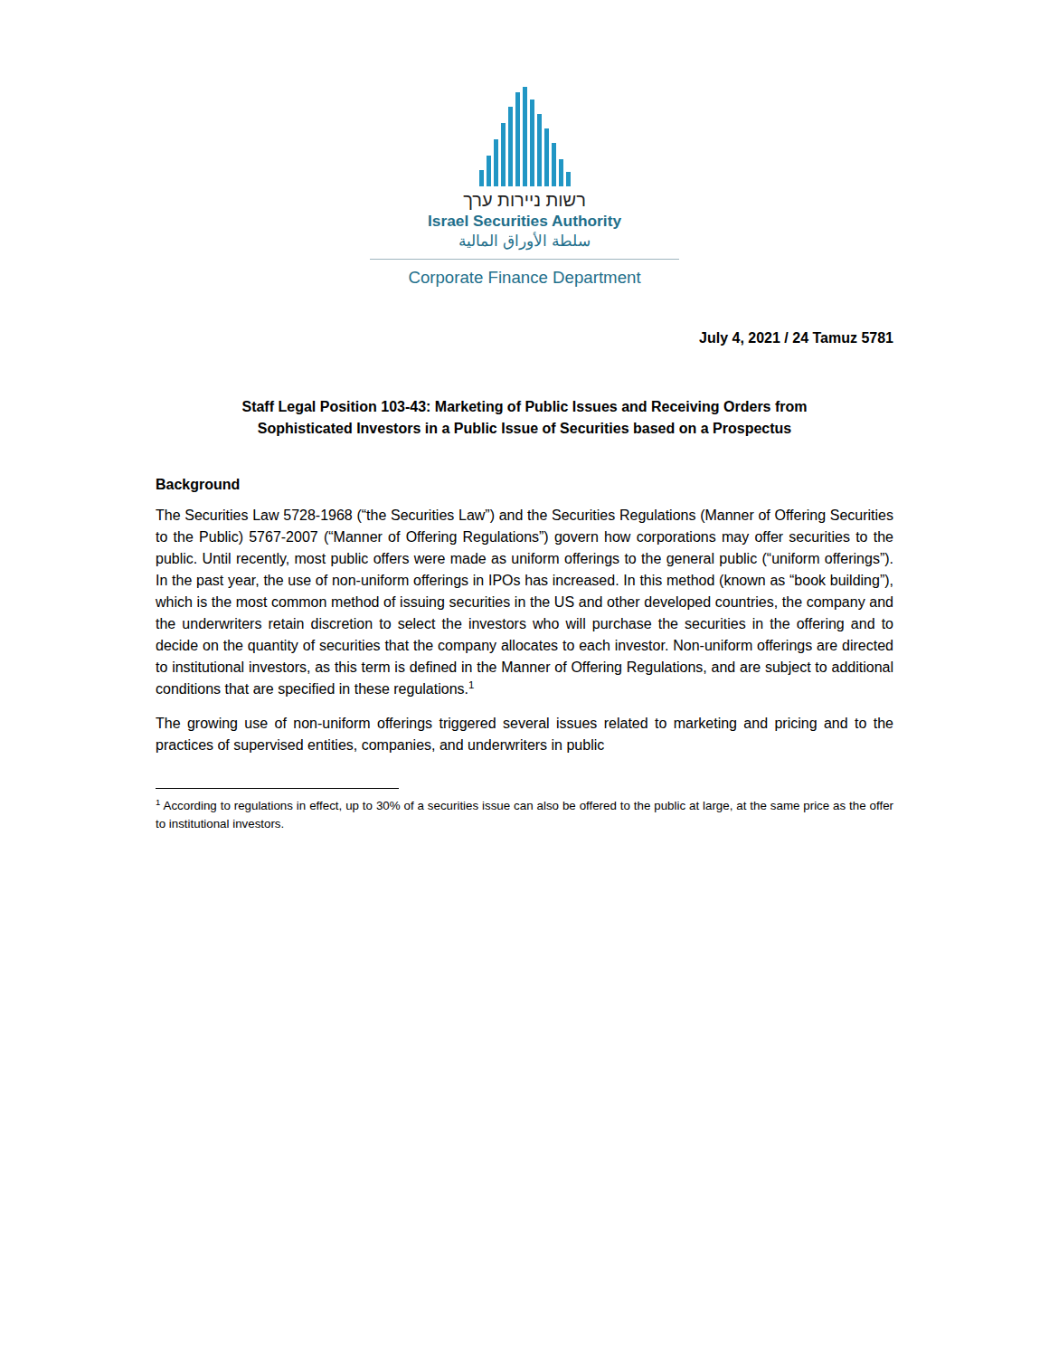רשות ניירות ערך
Israel Securities Authority
سلطة الأوراق المالية
Corporate Finance Department
July 4, 2021 / 24 Tamuz 5781
Staff Legal Position 103-43: Marketing of Public Issues and Receiving Orders from Sophisticated Investors in a Public Issue of Securities based on a Prospectus
Background
The Securities Law 5728-1968 (“the Securities Law”) and the Securities Regulations (Manner of Offering Securities to the Public) 5767-2007 (“Manner of Offering Regulations”) govern how corporations may offer securities to the public. Until recently, most public offers were made as uniform offerings to the general public (“uniform offerings”). In the past year, the use of non-uniform offerings in IPOs has increased. In this method (known as “book building”), which is the most common method of issuing securities in the US and other developed countries, the company and the underwriters retain discretion to select the investors who will purchase the securities in the offering and to decide on the quantity of securities that the company allocates to each investor. Non-uniform offerings are directed to institutional investors, as this term is defined in the Manner of Offering Regulations, and are subject to additional conditions that are specified in these regulations.1
The growing use of non-uniform offerings triggered several issues related to marketing and pricing and to the practices of supervised entities, companies, and underwriters in public
1 According to regulations in effect, up to 30% of a securities issue can also be offered to the public at large, at the same price as the offer to institutional investors.